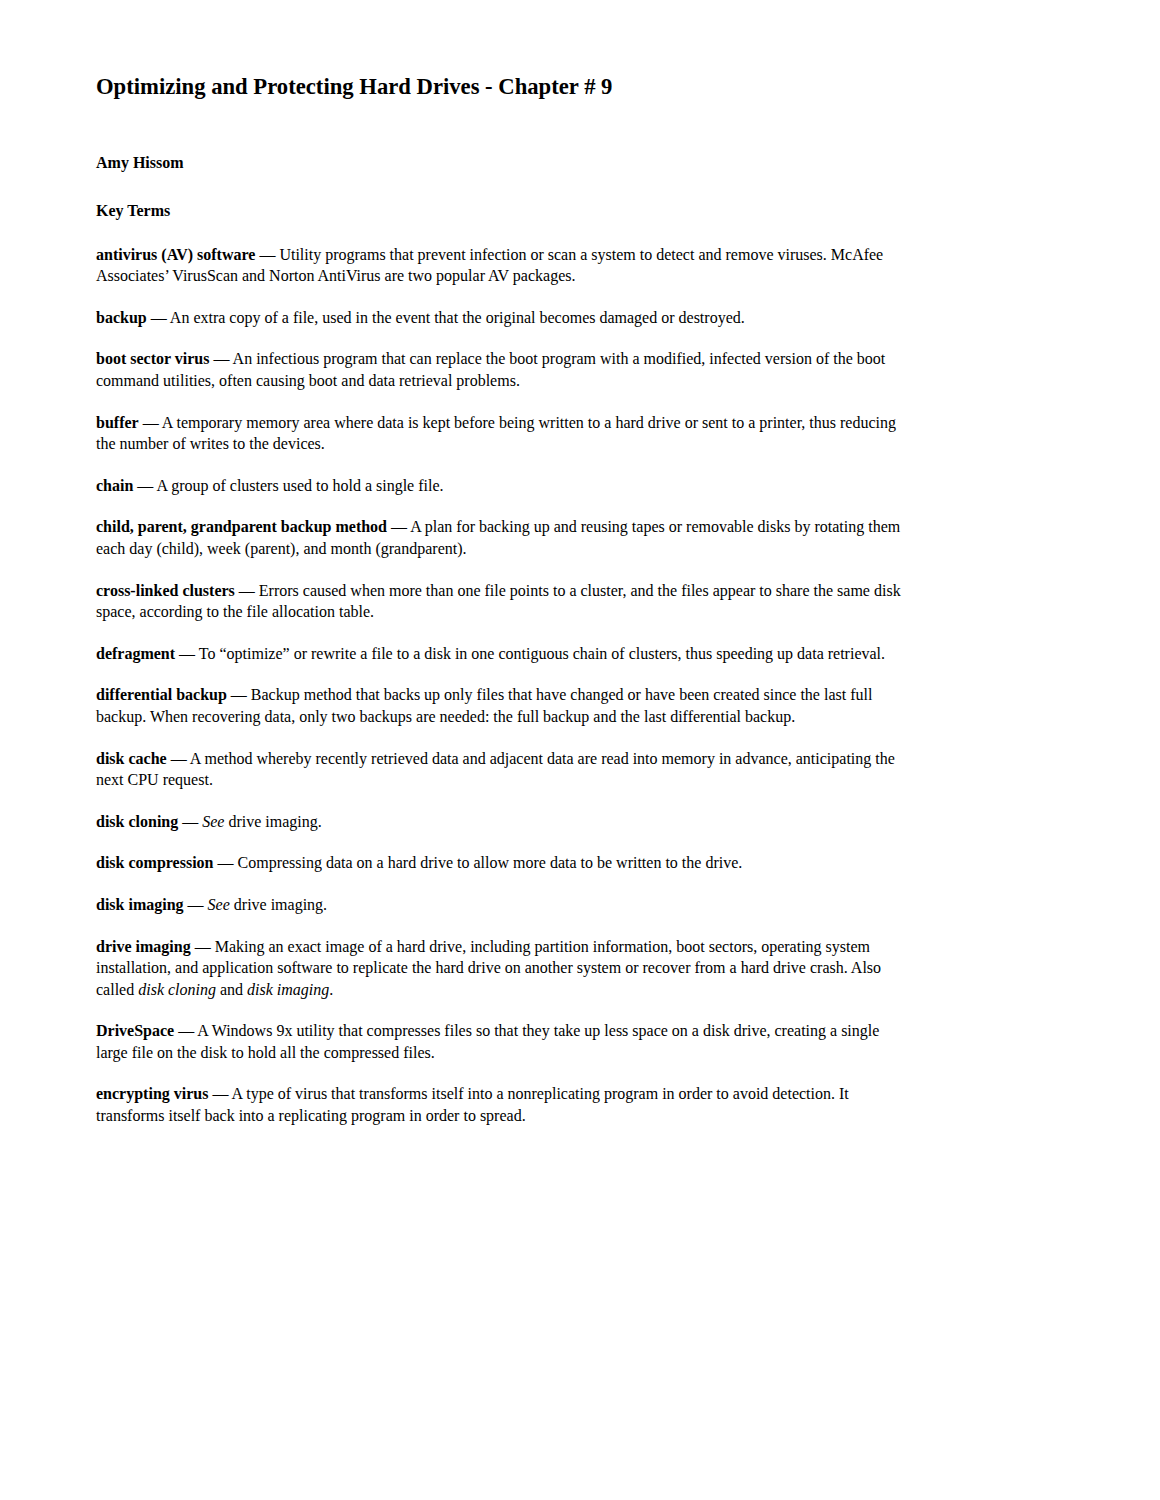Optimizing and Protecting Hard Drives - Chapter # 9
Amy Hissom
Key Terms
antivirus (AV) software — Utility programs that prevent infection or scan a system to detect and remove viruses. McAfee Associates’ VirusScan and Norton AntiVirus are two popular AV packages.
backup — An extra copy of a file, used in the event that the original becomes damaged or destroyed.
boot sector virus — An infectious program that can replace the boot program with a modified, infected version of the boot command utilities, often causing boot and data retrieval problems.
buffer — A temporary memory area where data is kept before being written to a hard drive or sent to a printer, thus reducing the number of writes to the devices.
chain — A group of clusters used to hold a single file.
child, parent, grandparent backup method — A plan for backing up and reusing tapes or removable disks by rotating them each day (child), week (parent), and month (grandparent).
cross-linked clusters — Errors caused when more than one file points to a cluster, and the files appear to share the same disk space, according to the file allocation table.
defragment — To “optimize” or rewrite a file to a disk in one contiguous chain of clusters, thus speeding up data retrieval.
differential backup — Backup method that backs up only files that have changed or have been created since the last full backup. When recovering data, only two backups are needed: the full backup and the last differential backup.
disk cache — A method whereby recently retrieved data and adjacent data are read into memory in advance, anticipating the next CPU request.
disk cloning — See drive imaging.
disk compression — Compressing data on a hard drive to allow more data to be written to the drive.
disk imaging — See drive imaging.
drive imaging — Making an exact image of a hard drive, including partition information, boot sectors, operating system installation, and application software to replicate the hard drive on another system or recover from a hard drive crash. Also called disk cloning and disk imaging.
DriveSpace — A Windows 9x utility that compresses files so that they take up less space on a disk drive, creating a single large file on the disk to hold all the compressed files.
encrypting virus — A type of virus that transforms itself into a nonreplicating program in order to avoid detection. It transforms itself back into a replicating program in order to spread.